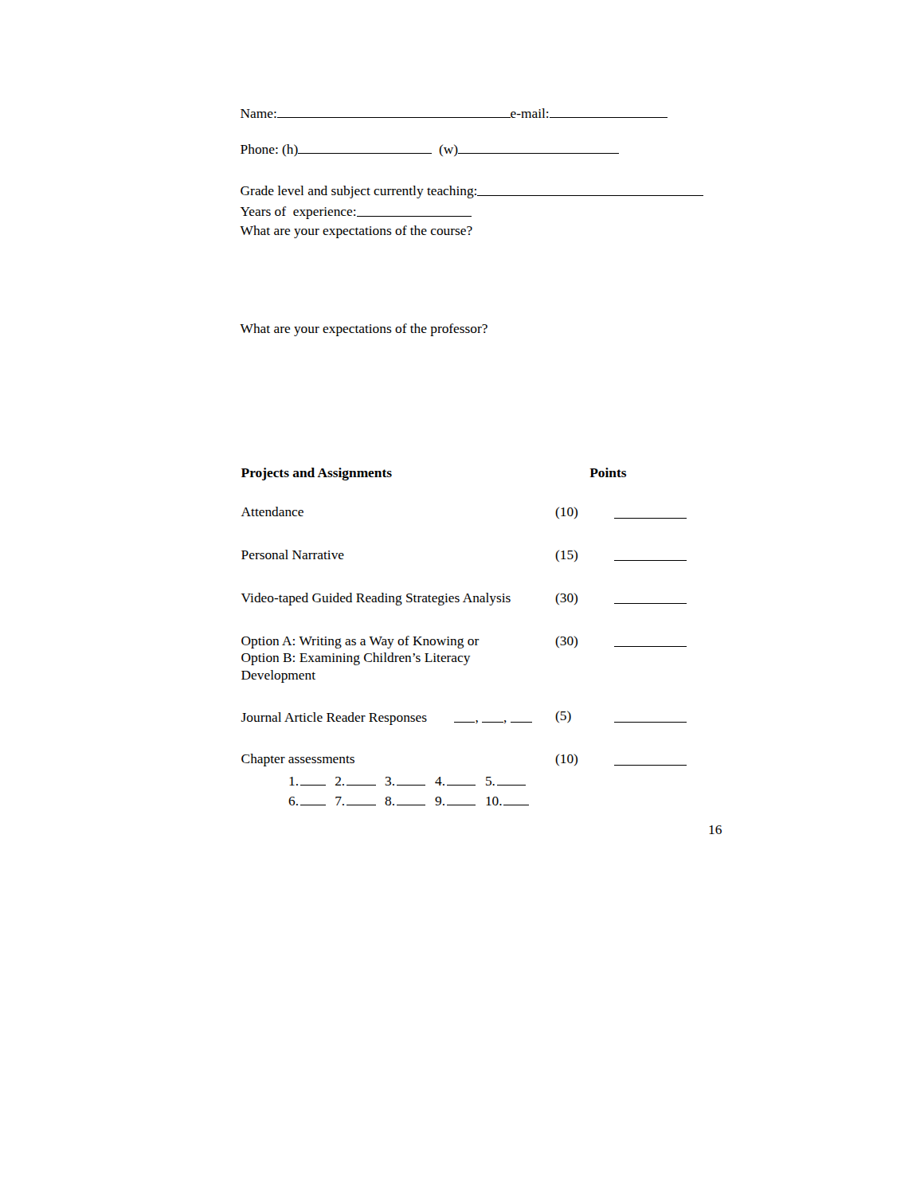Name: e-mail:
Phone: (h) (w)
Grade level and subject currently teaching:
Years of experience:
What are your expectations of the course?
What are your expectations of the professor?
| Projects and Assignments | Points |
| --- | --- |
| Attendance | (10) | |
| Personal Narrative | (15) | |
| Video-taped Guided Reading Strategies Analysis | (30) | |
| Option A: Writing as a Way of Knowing or Option B: Examining Children’s Literacy Development | (30) | |
| Journal Article Reader Responses , , | (5) | |
| Chapter assessments 1. 2. 3. 4. 5. 6. 7. 8. 9. 10. | (10) | |
16